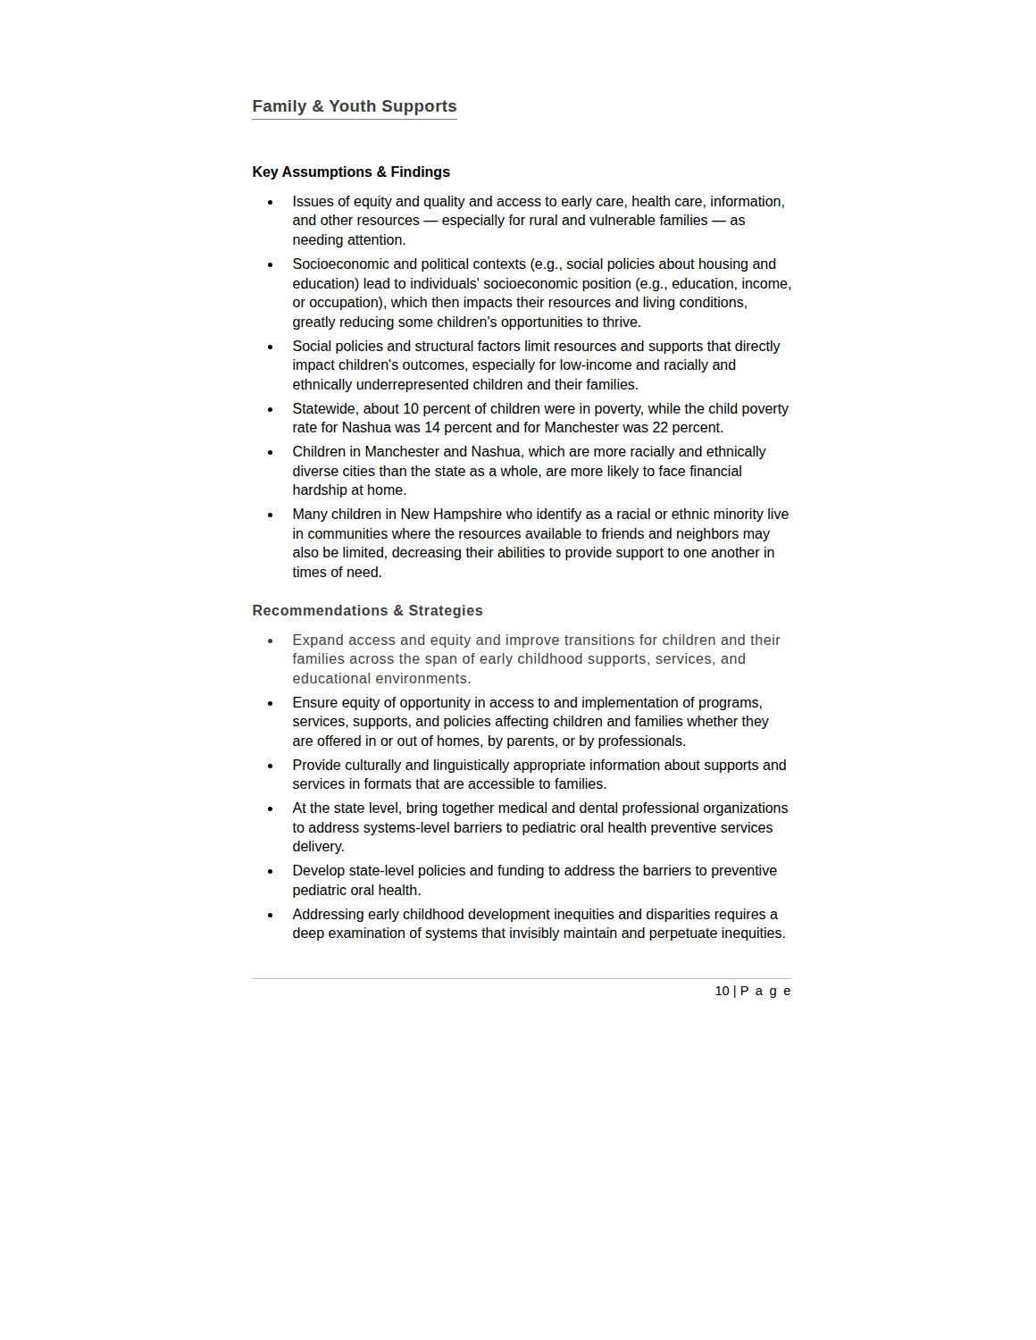Family & Youth Supports
Key Assumptions & Findings
Issues of equity and quality and access to early care, health care, information, and other resources — especially for rural and vulnerable families — as needing attention.
Socioeconomic and political contexts (e.g., social policies about housing and education) lead to individuals' socioeconomic position (e.g., education, income, or occupation), which then impacts their resources and living conditions, greatly reducing some children's opportunities to thrive.
Social policies and structural factors limit resources and supports that directly impact children's outcomes, especially for low-income and racially and ethnically underrepresented children and their families.
Statewide, about 10 percent of children were in poverty, while the child poverty rate for Nashua was 14 percent and for Manchester was 22 percent.
Children in Manchester and Nashua, which are more racially and ethnically diverse cities than the state as a whole, are more likely to face financial hardship at home.
Many children in New Hampshire who identify as a racial or ethnic minority live in communities where the resources available to friends and neighbors may also be limited, decreasing their abilities to provide support to one another in times of need.
Recommendations & Strategies
Expand access and equity and improve transitions for children and their families across the span of early childhood supports, services, and educational environments.
Ensure equity of opportunity in access to and implementation of programs, services, supports, and policies affecting children and families whether they are offered in or out of homes, by parents, or by professionals.
Provide culturally and linguistically appropriate information about supports and services in formats that are accessible to families.
At the state level, bring together medical and dental professional organizations to address systems-level barriers to pediatric oral health preventive services delivery.
Develop state-level policies and funding to address the barriers to preventive pediatric oral health.
Addressing early childhood development inequities and disparities requires a deep examination of systems that invisibly maintain and perpetuate inequities.
10 | P a g e